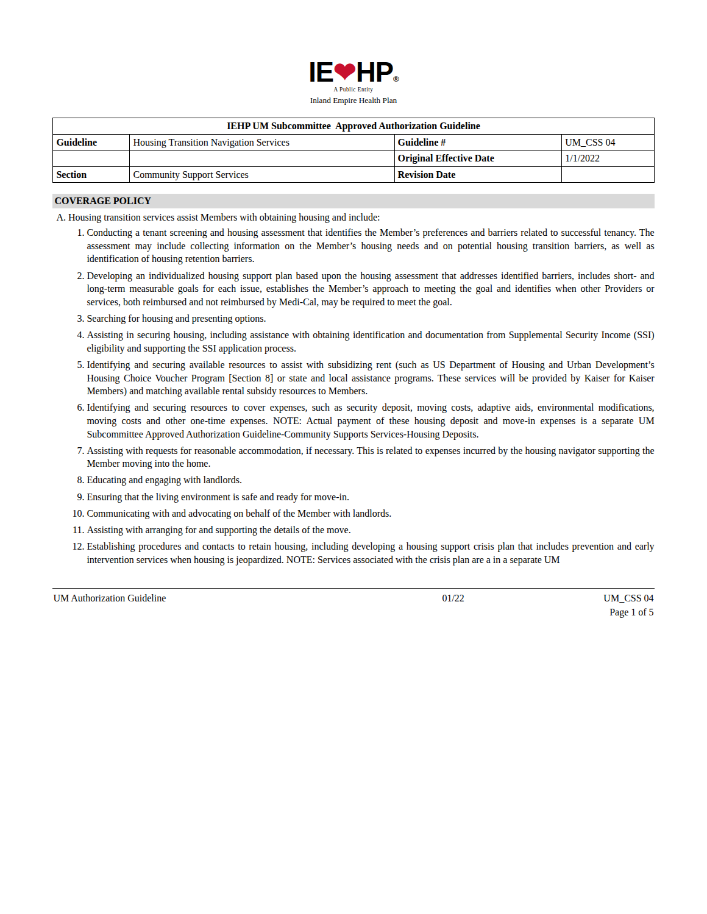IE❤HP®
A Public Entity
Inland Empire Health Plan
| IEHP UM Subcommittee Approved Authorization Guideline |
| Guideline | Housing Transition Navigation Services | Guideline # | UM_CSS 04 |
| | | Original Effective Date | 1/1/2022 |
| Section | Community Support Services | Revision Date | |
COVERAGE POLICY
Housing transition services assist Members with obtaining housing and include:
Conducting a tenant screening and housing assessment that identifies the Member’s preferences and barriers related to successful tenancy. The assessment may include collecting information on the Member’s housing needs and on potential housing transition barriers, as well as identification of housing retention barriers.
Developing an individualized housing support plan based upon the housing assessment that addresses identified barriers, includes short- and long-term measurable goals for each issue, establishes the Member’s approach to meeting the goal and identifies when other Providers or services, both reimbursed and not reimbursed by Medi-Cal, may be required to meet the goal.
Searching for housing and presenting options.
Assisting in securing housing, including assistance with obtaining identification and documentation from Supplemental Security Income (SSI) eligibility and supporting the SSI application process.
Identifying and securing available resources to assist with subsidizing rent (such as US Department of Housing and Urban Development’s Housing Choice Voucher Program [Section 8] or state and local assistance programs. These services will be provided by Kaiser for Kaiser Members) and matching available rental subsidy resources to Members.
Identifying and securing resources to cover expenses, such as security deposit, moving costs, adaptive aids, environmental modifications, moving costs and other one-time expenses. NOTE: Actual payment of these housing deposit and move-in expenses is a separate UM Subcommittee Approved Authorization Guideline-Community Supports Services-Housing Deposits.
Assisting with requests for reasonable accommodation, if necessary. This is related to expenses incurred by the housing navigator supporting the Member moving into the home.
Educating and engaging with landlords.
Ensuring that the living environment is safe and ready for move-in.
Communicating with and advocating on behalf of the Member with landlords.
Assisting with arranging for and supporting the details of the move.
Establishing procedures and contacts to retain housing, including developing a housing support crisis plan that includes prevention and early intervention services when housing is jeopardized. NOTE: Services associated with the crisis plan are a in a separate UM
| UM Authorization Guideline | 01/22 | UM_CSS 04 |
| | | Page 1 of 5 |